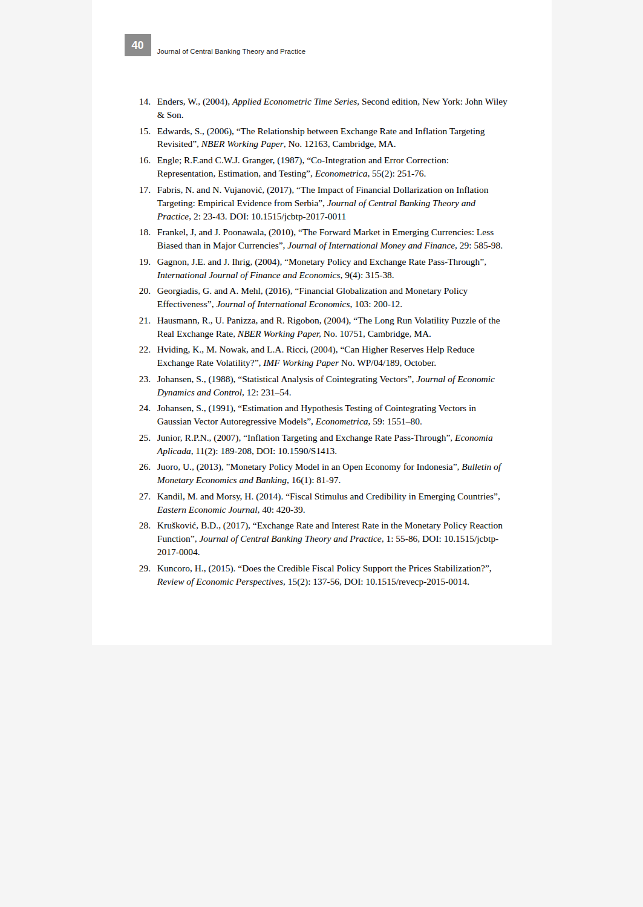40
Journal of Central Banking Theory and Practice
14. Enders, W., (2004), Applied Econometric Time Series, Second edition, New York: John Wiley & Son.
15. Edwards, S., (2006), “The Relationship between Exchange Rate and Inflation Targeting Revisited”, NBER Working Paper, No. 12163, Cambridge, MA.
16. Engle; R.F.and C.W.J. Granger, (1987), “Co-Integration and Error Correction: Representation, Estimation, and Testing”, Econometrica, 55(2): 251-76.
17. Fabris, N. and N. Vujanović, (2017), “The Impact of Financial Dollarization on Inflation Targeting: Empirical Evidence from Serbia”, Journal of Central Banking Theory and Practice, 2: 23-43. DOI: 10.1515/jcbtp-2017-0011
18. Frankel, J, and J. Poonawala, (2010), “The Forward Market in Emerging Currencies: Less Biased than in Major Currencies”, Journal of International Money and Finance, 29: 585-98.
19. Gagnon, J.E. and J. Ihrig, (2004), “Monetary Policy and Exchange Rate Pass-Through”, International Journal of Finance and Economics, 9(4): 315-38.
20. Georgiadis, G. and A. Mehl, (2016), “Financial Globalization and Monetary Policy Effectiveness”, Journal of International Economics, 103: 200-12.
21. Hausmann, R., U. Panizza, and R. Rigobon, (2004), “The Long Run Volatility Puzzle of the Real Exchange Rate, NBER Working Paper, No. 10751, Cambridge, MA.
22. Hviding, K., M. Nowak, and L.A. Ricci, (2004), “Can Higher Reserves Help Reduce Exchange Rate Volatility?”, IMF Working Paper No. WP/04/189, October.
23. Johansen, S., (1988), “Statistical Analysis of Cointegrating Vectors”, Journal of Economic Dynamics and Control, 12: 231–54.
24. Johansen, S., (1991), “Estimation and Hypothesis Testing of Cointegrating Vectors in Gaussian Vector Autoregressive Models”, Econometrica, 59: 1551–80.
25. Junior, R.P.N., (2007), “Inflation Targeting and Exchange Rate Pass-Through”, Economia Aplicada, 11(2): 189-208, DOI: 10.1590/S1413.
26. Juoro, U., (2013), ”Monetary Policy Model in an Open Economy for Indonesia”, Bulletin of Monetary Economics and Banking, 16(1): 81-97.
27. Kandil, M. and Morsy, H. (2014). “Fiscal Stimulus and Credibility in Emerging Countries”, Eastern Economic Journal, 40: 420-39.
28. Krušković, B.D., (2017), “Exchange Rate and Interest Rate in the Monetary Policy Reaction Function”, Journal of Central Banking Theory and Practice, 1: 55-86, DOI: 10.1515/jcbtp-2017-0004.
29. Kuncoro, H., (2015). “Does the Credible Fiscal Policy Support the Prices Stabilization?”, Review of Economic Perspectives, 15(2): 137-56, DOI: 10.1515/revecp-2015-0014.